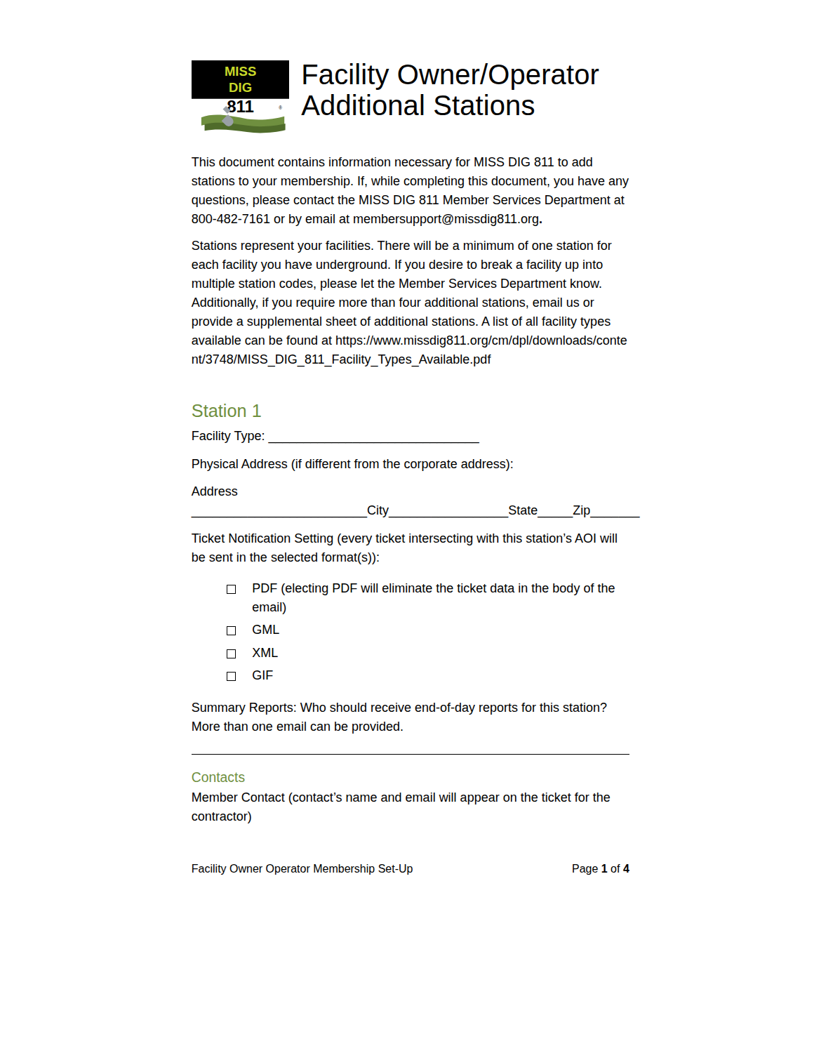MISS DIG 811 ®
Facility Owner/Operator
Additional Stations
This document contains information necessary for MISS DIG 811 to add stations to your membership. If, while completing this document, you have any questions, please contact the MISS DIG 811 Member Services Department at 800-482-7161 or by email at membersupport@missdig811.org.
Stations represent your facilities. There will be a minimum of one station for each facility you have underground. If you desire to break a facility up into multiple station codes, please let the Member Services Department know. Additionally, if you require more than four additional stations, email us or provide a supplemental sheet of additional stations. A list of all facility types available can be found at https://www.missdig811.org/cm/dpl/downloads/content/3748/MISS_DIG_811_Facility_Types_Available.pdf
Station 1
Facility Type: ______________________________
Physical Address (if different from the corporate address):
Address _________________________City_________________State_____Zip_______
Ticket Notification Setting (every ticket intersecting with this station’s AOI will be sent in the selected format(s)):
PDF (electing PDF will eliminate the ticket data in the body of the email)
GML
XML
GIF
Summary Reports: Who should receive end-of-day reports for this station? More than one email can be provided.
Contacts
Member Contact (contact’s name and email will appear on the ticket for the contractor)
Facility Owner Operator Membership Set-Up
Page 1 of 4